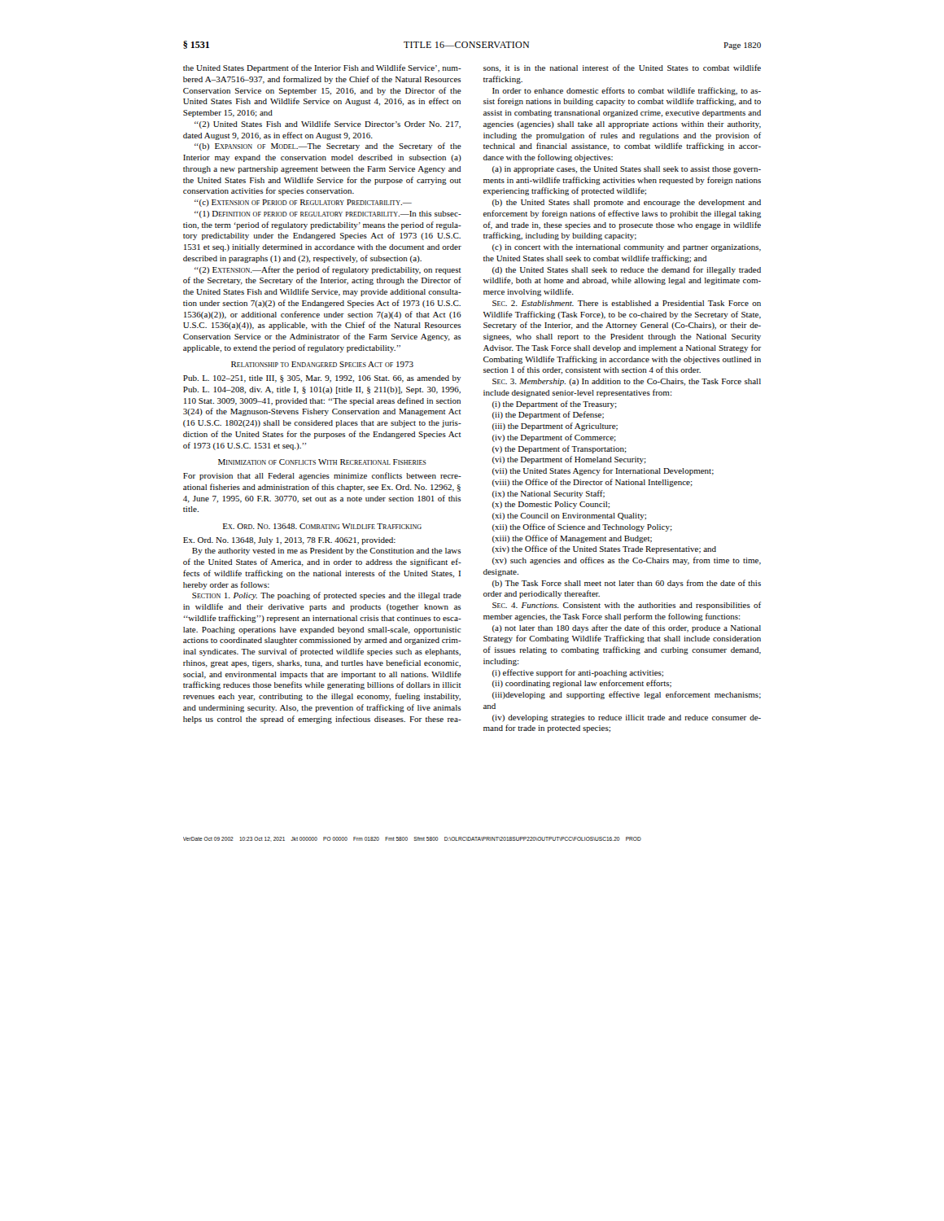§ 1531
TITLE 16—CONSERVATION
Page 1820
the United States Department of the Interior Fish and Wildlife Service’, numbered A–3A7516–937, and formalized by the Chief of the Natural Resources Conservation Service on September 15, 2016, and by the Director of the United States Fish and Wildlife Service on August 4, 2016, as in effect on September 15, 2016; and
‘‘(2) United States Fish and Wildlife Service Director’s Order No. 217, dated August 9, 2016, as in effect on August 9, 2016.
‘‘(b) Expansion of Model.—The Secretary and the Secretary of the Interior may expand the conservation model described in subsection (a) through a new partnership agreement between the Farm Service Agency and the United States Fish and Wildlife Service for the purpose of carrying out conservation activities for species conservation.
‘‘(c) Extension of Period of Regulatory Predictability.—
‘‘(1) Definition of period of regulatory predictability.—In this subsection, the term ‘period of regulatory predictability’ means the period of regulatory predictability under the Endangered Species Act of 1973 (16 U.S.C. 1531 et seq.) initially determined in accordance with the document and order described in paragraphs (1) and (2), respectively, of subsection (a).
‘‘(2) Extension.—After the period of regulatory predictability, on request of the Secretary, the Secretary of the Interior, acting through the Director of the United States Fish and Wildlife Service, may provide additional consultation under section 7(a)(2) of the Endangered Species Act of 1973 (16 U.S.C. 1536(a)(2)), or additional conference under section 7(a)(4) of that Act (16 U.S.C. 1536(a)(4)), as applicable, with the Chief of the Natural Resources Conservation Service or the Administrator of the Farm Service Agency, as applicable, to extend the period of regulatory predictability.’’
Relationship to Endangered Species Act of 1973
Pub. L. 102–251, title III, § 305, Mar. 9, 1992, 106 Stat. 66, as amended by Pub. L. 104–208, div. A, title I, § 101(a) [title II, § 211(b)], Sept. 30, 1996, 110 Stat. 3009, 3009–41, provided that: ‘‘The special areas defined in section 3(24) of the Magnuson-Stevens Fishery Conservation and Management Act (16 U.S.C. 1802(24)) shall be considered places that are subject to the jurisdiction of the United States for the purposes of the Endangered Species Act of 1973 (16 U.S.C. 1531 et seq.).’’
Minimization of Conflicts With Recreational Fisheries
For provision that all Federal agencies minimize conflicts between recreational fisheries and administration of this chapter, see Ex. Ord. No. 12962, § 4, June 7, 1995, 60 F.R. 30770, set out as a note under section 1801 of this title.
Ex. Ord. No. 13648. Combating Wildlife Trafficking
Ex. Ord. No. 13648, July 1, 2013, 78 F.R. 40621, provided:
By the authority vested in me as President by the Constitution and the laws of the United States of America, and in order to address the significant effects of wildlife trafficking on the national interests of the United States, I hereby order as follows:
Section 1. Policy. The poaching of protected species and the illegal trade in wildlife and their derivative parts and products (together known as ‘‘wildlife trafficking’’) represent an international crisis that continues to escalate. Poaching operations have expanded beyond small-scale, opportunistic actions to coordinated slaughter commissioned by armed and organized criminal syndicates. The survival of protected wildlife species such as elephants, rhinos, great apes, tigers, sharks, tuna, and turtles have beneficial economic, social, and environmental impacts that are important to all nations. Wildlife trafficking reduces those benefits while generating billions of dollars in illicit revenues each year, contributing to the illegal economy, fueling instability, and undermining security. Also, the prevention of trafficking of live animals helps us control the spread of emerging infectious diseases. For these reasons, it is in the national interest of the United States to combat wildlife trafficking.
In order to enhance domestic efforts to combat wildlife trafficking, to assist foreign nations in building capacity to combat wildlife trafficking, and to assist in combating transnational organized crime, executive departments and agencies (agencies) shall take all appropriate actions within their authority, including the promulgation of rules and regulations and the provision of technical and financial assistance, to combat wildlife trafficking in accordance with the following objectives:
(a) in appropriate cases, the United States shall seek to assist those governments in anti-wildlife trafficking activities when requested by foreign nations experiencing trafficking of protected wildlife;
(b) the United States shall promote and encourage the development and enforcement by foreign nations of effective laws to prohibit the illegal taking of, and trade in, these species and to prosecute those who engage in wildlife trafficking, including by building capacity;
(c) in concert with the international community and partner organizations, the United States shall seek to combat wildlife trafficking; and
(d) the United States shall seek to reduce the demand for illegally traded wildlife, both at home and abroad, while allowing legal and legitimate commerce involving wildlife.
Sec. 2. Establishment. There is established a Presidential Task Force on Wildlife Trafficking (Task Force), to be co-chaired by the Secretary of State, Secretary of the Interior, and the Attorney General (Co-Chairs), or their designees, who shall report to the President through the National Security Advisor. The Task Force shall develop and implement a National Strategy for Combating Wildlife Trafficking in accordance with the objectives outlined in section 1 of this order, consistent with section 4 of this order.
Sec. 3. Membership. (a) In addition to the Co-Chairs, the Task Force shall include designated senior-level representatives from:
(i) the Department of the Treasury;
(ii) the Department of Defense;
(iii) the Department of Agriculture;
(iv) the Department of Commerce;
(v) the Department of Transportation;
(vi) the Department of Homeland Security;
(vii) the United States Agency for International Development;
(viii) the Office of the Director of National Intelligence;
(ix) the National Security Staff;
(x) the Domestic Policy Council;
(xi) the Council on Environmental Quality;
(xii) the Office of Science and Technology Policy;
(xiii) the Office of Management and Budget;
(xiv) the Office of the United States Trade Representative; and
(xv) such agencies and offices as the Co-Chairs may, from time to time, designate.
(b) The Task Force shall meet not later than 60 days from the date of this order and periodically thereafter.
Sec. 4. Functions. Consistent with the authorities and responsibilities of member agencies, the Task Force shall perform the following functions:
(a) not later than 180 days after the date of this order, produce a National Strategy for Combating Wildlife Trafficking that shall include consideration of issues relating to combating trafficking and curbing consumer demand, including:
(i) effective support for anti-poaching activities;
(ii) coordinating regional law enforcement efforts;
(iii)developing and supporting effective legal enforcement mechanisms; and
(iv) developing strategies to reduce illicit trade and reduce consumer demand for trade in protected species;
VerDate Oct 09 200210:23 Oct 12, 2021 Jkt 000000 PO 00000 Frm 01820 Fmt 5800 Sfmt 5800 D:\OLRC\DATA\PRINT\2018SUPP220\OUTPUT\PCC\FOLIOS\USC16.20 PROD